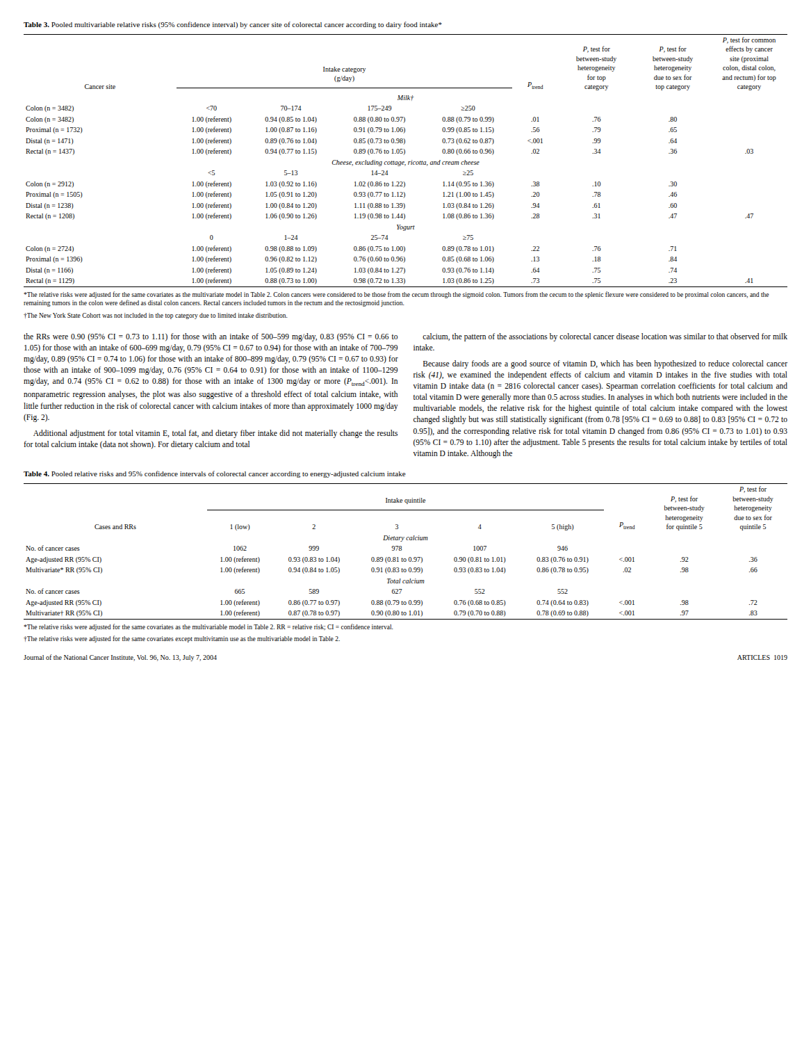Table 3. Pooled multivariable relative risks (95% confidence interval) by cancer site of colorectal cancer according to dairy food intake*
| Cancer site | Intake category (g/day) | P trend | P , test for between-study heterogeneity for top category | P , test for between-study heterogeneity due to sex for top category | P , test for common effects by cancer site (proximal colon, distal colon, and rectum) for top category |
| --- | --- | --- | --- | --- | --- |
| Milk† |
| Colon (n = 3482) | <70 | 70–174 | 175–249 | ≥250 | | | | |
| Colon (n = 3482) | 1.00 (referent) | 0.94 (0.85 to 1.04) | 0.88 (0.80 to 0.97) | 0.88 (0.79 to 0.99) | .01 | .76 | .80 | |
| Proximal (n = 1732) | 1.00 (referent) | 1.00 (0.87 to 1.16) | 0.91 (0.79 to 1.06) | 0.99 (0.85 to 1.15) | .56 | .79 | .65 | |
| Distal (n = 1471) | 1.00 (referent) | 0.89 (0.76 to 1.04) | 0.85 (0.73 to 0.98) | 0.73 (0.62 to 0.87) | <.001 | .99 | .64 | |
| Rectal (n = 1437) | 1.00 (referent) | 0.94 (0.77 to 1.15) | 0.89 (0.76 to 1.05) | 0.80 (0.66 to 0.96) | .02 | .34 | .36 | .03 |
| Cheese, excluding cottage, ricotta, and cream cheese |
| | <5 | 5–13 | 14–24 | ≥25 | | | | |
| Colon (n = 2912) | 1.00 (referent) | 1.03 (0.92 to 1.16) | 1.02 (0.86 to 1.22) | 1.14 (0.95 to 1.36) | .38 | .10 | .30 | |
| Proximal (n = 1505) | 1.00 (referent) | 1.05 (0.91 to 1.20) | 0.93 (0.77 to 1.12) | 1.21 (1.00 to 1.45) | .20 | .78 | .46 | |
| Distal (n = 1238) | 1.00 (referent) | 1.00 (0.84 to 1.20) | 1.11 (0.88 to 1.39) | 1.03 (0.84 to 1.26) | .94 | .61 | .60 | |
| Rectal (n = 1208) | 1.00 (referent) | 1.06 (0.90 to 1.26) | 1.19 (0.98 to 1.44) | 1.08 (0.86 to 1.36) | .28 | .31 | .47 | .47 |
| Yogurt |
| | 0 | 1–24 | 25–74 | ≥75 | | | | |
| Colon (n = 2724) | 1.00 (referent) | 0.98 (0.88 to 1.09) | 0.86 (0.75 to 1.00) | 0.89 (0.78 to 1.01) | .22 | .76 | .71 | |
| Proximal (n = 1396) | 1.00 (referent) | 0.96 (0.82 to 1.12) | 0.76 (0.60 to 0.96) | 0.85 (0.68 to 1.06) | .13 | .18 | .84 | |
| Distal (n = 1166) | 1.00 (referent) | 1.05 (0.89 to 1.24) | 1.03 (0.84 to 1.27) | 0.93 (0.76 to 1.14) | .64 | .75 | .74 | |
| Rectal (n = 1129) | 1.00 (referent) | 0.88 (0.73 to 1.00) | 0.98 (0.72 to 1.33) | 1.03 (0.86 to 1.25) | .73 | .75 | .23 | .41 |
*The relative risks were adjusted for the same covariates as the multivariate model in Table 2. Colon cancers were considered to be those from the cecum through the sigmoid colon. Tumors from the cecum to the splenic flexure were considered to be proximal colon cancers, and the remaining tumors in the colon were defined as distal colon cancers. Rectal cancers included tumors in the rectum and the rectosigmoid junction.
†The New York State Cohort was not included in the top category due to limited intake distribution.
the RRs were 0.90 (95% CI = 0.73 to 1.11) for those with an intake of 500–599 mg/day, 0.83 (95% CI = 0.66 to 1.05) for those with an intake of 600–699 mg/day, 0.79 (95% CI = 0.67 to 0.94) for those with an intake of 700–799 mg/day, 0.89 (95% CI = 0.74 to 1.06) for those with an intake of 800–899 mg/day, 0.79 (95% CI = 0.67 to 0.93) for those with an intake of 900–1099 mg/day, 0.76 (95% CI = 0.64 to 0.91) for those with an intake of 1100–1299 mg/day, and 0.74 (95% CI = 0.62 to 0.88) for those with an intake of 1300 mg/day or more (Ptrend<.001). In nonparametric regression analyses, the plot was also suggestive of a threshold effect of total calcium intake, with little further reduction in the risk of colorectal cancer with calcium intakes of more than approximately 1000 mg/day (Fig. 2).
Additional adjustment for total vitamin E, total fat, and dietary fiber intake did not materially change the results for total calcium intake (data not shown). For dietary calcium and total
calcium, the pattern of the associations by colorectal cancer disease location was similar to that observed for milk intake.
Because dairy foods are a good source of vitamin D, which has been hypothesized to reduce colorectal cancer risk (41), we examined the independent effects of calcium and vitamin D intakes in the five studies with total vitamin D intake data (n = 2816 colorectal cancer cases). Spearman correlation coefficients for total calcium and total vitamin D were generally more than 0.5 across studies. In analyses in which both nutrients were included in the multivariable models, the relative risk for the highest quintile of total calcium intake compared with the lowest changed slightly but was still statistically significant (from 0.78 [95% CI = 0.69 to 0.88] to 0.83 [95% CI = 0.72 to 0.95]), and the corresponding relative risk for total vitamin D changed from 0.86 (95% CI = 0.73 to 1.01) to 0.93 (95% CI = 0.79 to 1.10) after the adjustment. Table 5 presents the results for total calcium intake by tertiles of total vitamin D intake. Although the
Table 4. Pooled relative risks and 95% confidence intervals of colorectal cancer according to energy-adjusted calcium intake
| Cases and RRs | Intake quintile | P trend | P , test for between-study heterogeneity for quintile 5 | P , test for between-study heterogeneity due to sex for quintile 5 |
| --- | --- | --- | --- | --- |
| 1 (low) | 2 | 3 | 4 | 5 (high) |
| Dietary calcium |
| No. of cancer cases | 1062 | 999 | 978 | 1007 | 946 | | | |
| Age-adjusted RR (95% CI) | 1.00 (referent) | 0.93 (0.83 to 1.04) | 0.89 (0.81 to 0.97) | 0.90 (0.81 to 1.01) | 0.83 (0.76 to 0.91) | <.001 | .92 | .36 |
| Multivariate* RR (95% CI) | 1.00 (referent) | 0.94 (0.84 to 1.05) | 0.91 (0.83 to 0.99) | 0.93 (0.83 to 1.04) | 0.86 (0.78 to 0.95) | .02 | .98 | .66 |
| Total calcium |
| No. of cancer cases | 665 | 589 | 627 | 552 | 552 | | | |
| Age-adjusted RR (95% CI) | 1.00 (referent) | 0.86 (0.77 to 0.97) | 0.88 (0.79 to 0.99) | 0.76 (0.68 to 0.85) | 0.74 (0.64 to 0.83) | <.001 | .98 | .72 |
| Multivariate† RR (95% CI) | 1.00 (referent) | 0.87 (0.78 to 0.97) | 0.90 (0.80 to 1.01) | 0.79 (0.70 to 0.88) | 0.78 (0.69 to 0.88) | <.001 | .97 | .83 |
*The relative risks were adjusted for the same covariates as the multivariable model in Table 2. RR = relative risk; CI = confidence interval.
†The relative risks were adjusted for the same covariates except multivitamin use as the multivariable model in Table 2.
Journal of the National Cancer Institute, Vol. 96, No. 13, July 7, 2004
ARTICLES 1019